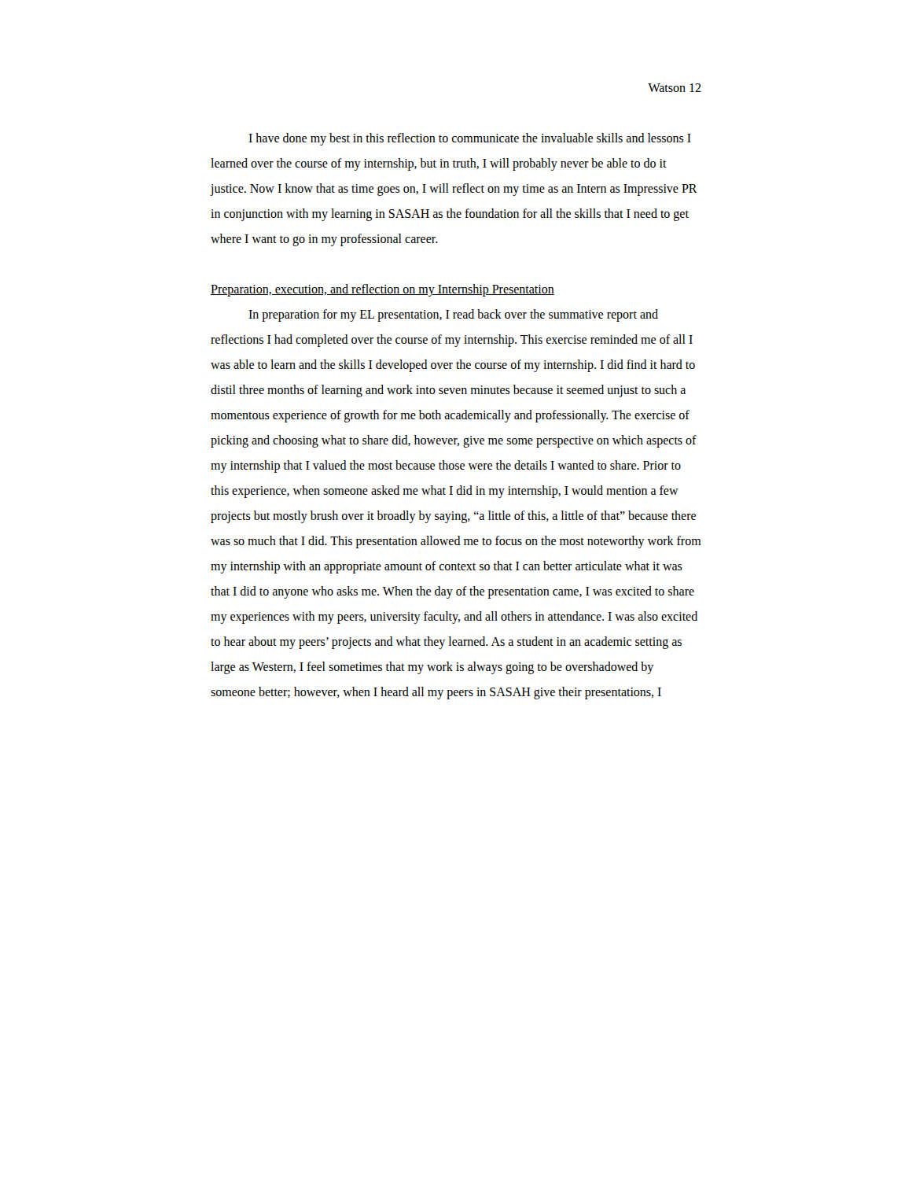Watson 12
I have done my best in this reflection to communicate the invaluable skills and lessons I learned over the course of my internship, but in truth, I will probably never be able to do it justice. Now I know that as time goes on, I will reflect on my time as an Intern as Impressive PR in conjunction with my learning in SASAH as the foundation for all the skills that I need to get where I want to go in my professional career.
Preparation, execution, and reflection on my Internship Presentation
In preparation for my EL presentation, I read back over the summative report and reflections I had completed over the course of my internship. This exercise reminded me of all I was able to learn and the skills I developed over the course of my internship. I did find it hard to distil three months of learning and work into seven minutes because it seemed unjust to such a momentous experience of growth for me both academically and professionally. The exercise of picking and choosing what to share did, however, give me some perspective on which aspects of my internship that I valued the most because those were the details I wanted to share. Prior to this experience, when someone asked me what I did in my internship, I would mention a few projects but mostly brush over it broadly by saying, “a little of this, a little of that” because there was so much that I did. This presentation allowed me to focus on the most noteworthy work from my internship with an appropriate amount of context so that I can better articulate what it was that I did to anyone who asks me. When the day of the presentation came, I was excited to share my experiences with my peers, university faculty, and all others in attendance. I was also excited to hear about my peers’ projects and what they learned. As a student in an academic setting as large as Western, I feel sometimes that my work is always going to be overshadowed by someone better; however, when I heard all my peers in SASAH give their presentations, I